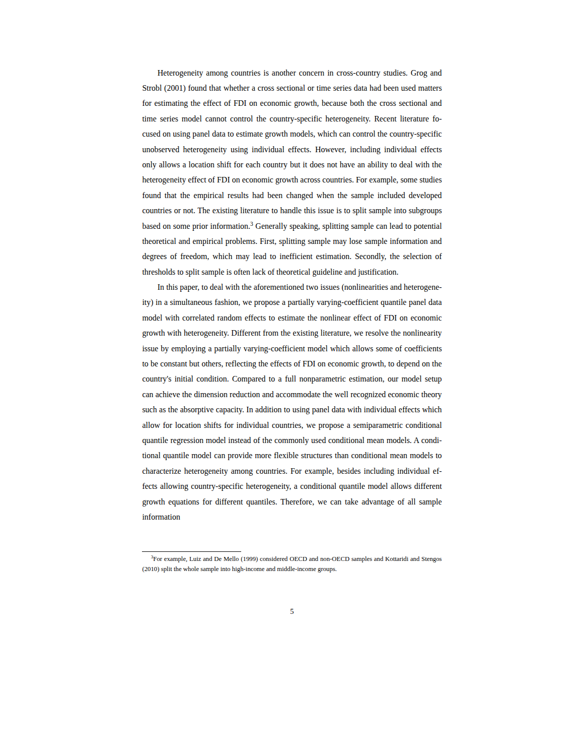Heterogeneity among countries is another concern in cross-country studies. Grog and Strobl (2001) found that whether a cross sectional or time series data had been used matters for estimating the effect of FDI on economic growth, because both the cross sectional and time series model cannot control the country-specific heterogeneity. Recent literature focused on using panel data to estimate growth models, which can control the country-specific unobserved heterogeneity using individual effects. However, including individual effects only allows a location shift for each country but it does not have an ability to deal with the heterogeneity effect of FDI on economic growth across countries. For example, some studies found that the empirical results had been changed when the sample included developed countries or not. The existing literature to handle this issue is to split sample into subgroups based on some prior information.3 Generally speaking, splitting sample can lead to potential theoretical and empirical problems. First, splitting sample may lose sample information and degrees of freedom, which may lead to inefficient estimation. Secondly, the selection of thresholds to split sample is often lack of theoretical guideline and justification.
In this paper, to deal with the aforementioned two issues (nonlinearities and heterogeneity) in a simultaneous fashion, we propose a partially varying-coefficient quantile panel data model with correlated random effects to estimate the nonlinear effect of FDI on economic growth with heterogeneity. Different from the existing literature, we resolve the nonlinearity issue by employing a partially varying-coefficient model which allows some of coefficients to be constant but others, reflecting the effects of FDI on economic growth, to depend on the country's initial condition. Compared to a full nonparametric estimation, our model setup can achieve the dimension reduction and accommodate the well recognized economic theory such as the absorptive capacity. In addition to using panel data with individual effects which allow for location shifts for individual countries, we propose a semiparametric conditional quantile regression model instead of the commonly used conditional mean models. A conditional quantile model can provide more flexible structures than conditional mean models to characterize heterogeneity among countries. For example, besides including individual effects allowing country-specific heterogeneity, a conditional quantile model allows different growth equations for different quantiles. Therefore, we can take advantage of all sample information
3For example, Luiz and De Mello (1999) considered OECD and non-OECD samples and Kottaridi and Stengos (2010) split the whole sample into high-income and middle-income groups.
5